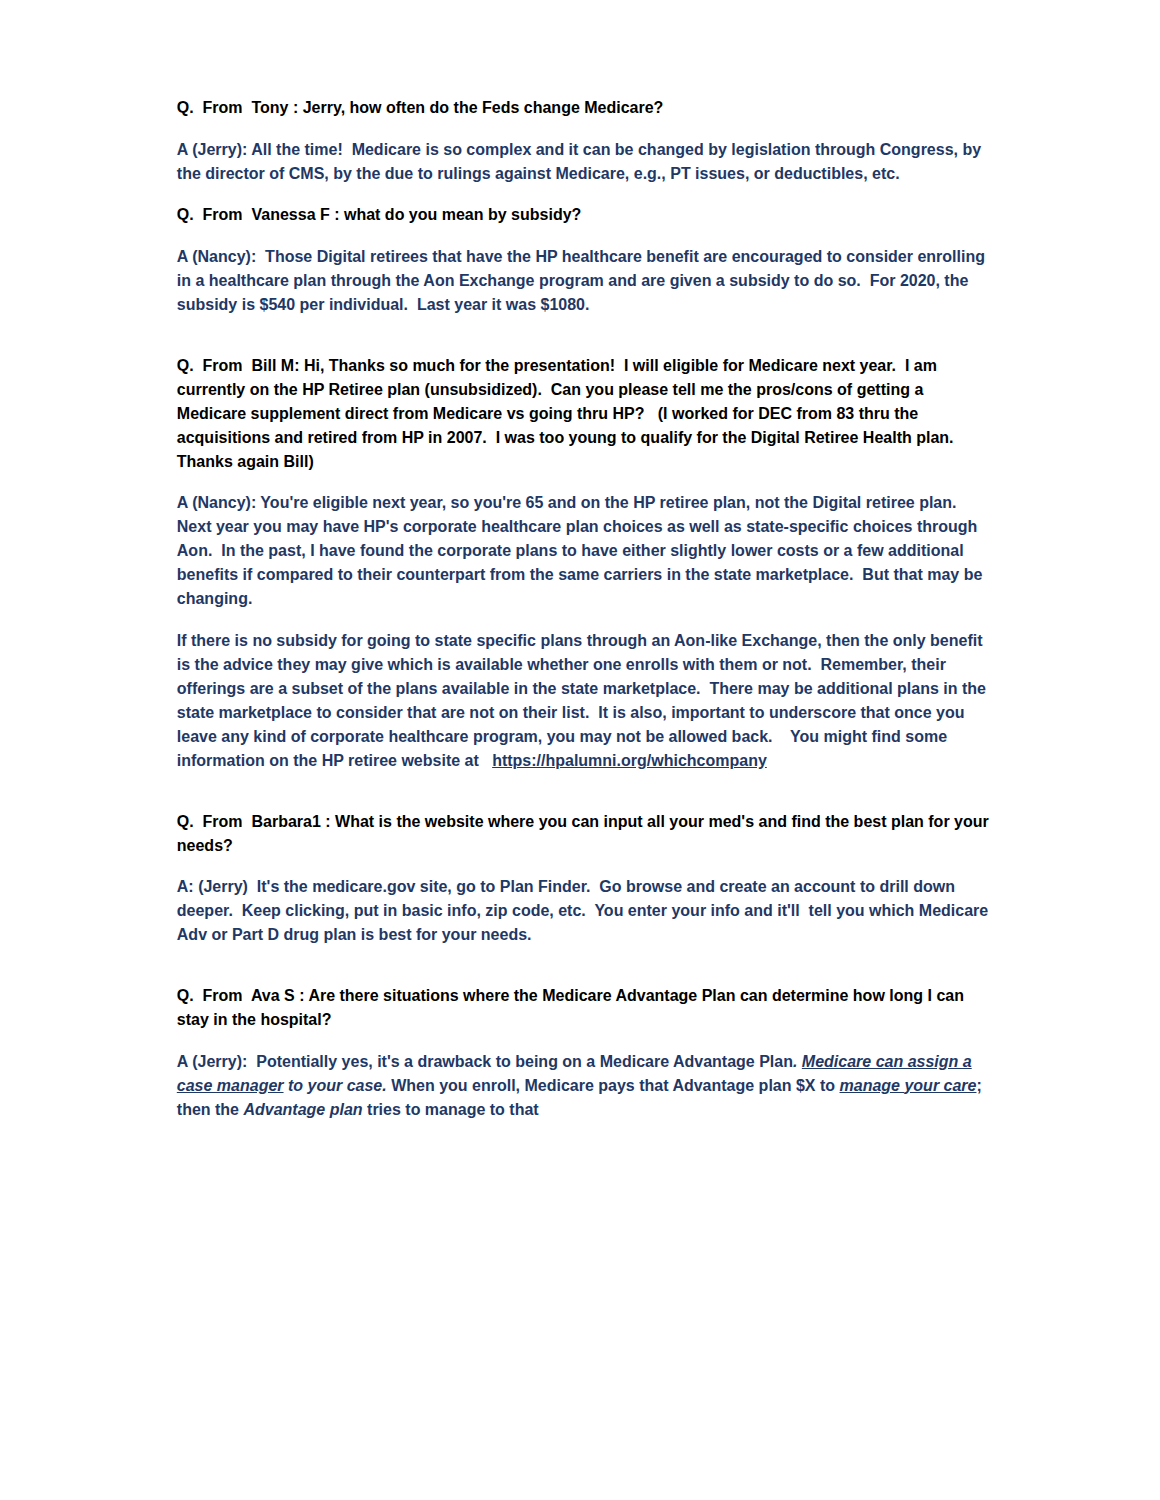Q. From Tony : Jerry, how often do the Feds change Medicare?
A (Jerry): All the time! Medicare is so complex and it can be changed by legislation through Congress, by the director of CMS, by the due to rulings against Medicare, e.g., PT issues, or deductibles, etc.
Q. From Vanessa F : what do you mean by subsidy?
A (Nancy): Those Digital retirees that have the HP healthcare benefit are encouraged to consider enrolling in a healthcare plan through the Aon Exchange program and are given a subsidy to do so. For 2020, the subsidy is $540 per individual. Last year it was $1080.
Q. From Bill M: Hi, Thanks so much for the presentation! I will eligible for Medicare next year. I am currently on the HP Retiree plan (unsubsidized). Can you please tell me the pros/cons of getting a Medicare supplement direct from Medicare vs going thru HP? (I worked for DEC from 83 thru the acquisitions and retired from HP in 2007. I was too young to qualify for the Digital Retiree Health plan. Thanks again Bill)
A (Nancy): You're eligible next year, so you're 65 and on the HP retiree plan, not the Digital retiree plan. Next year you may have HP's corporate healthcare plan choices as well as state-specific choices through Aon. In the past, I have found the corporate plans to have either slightly lower costs or a few additional benefits if compared to their counterpart from the same carriers in the state marketplace. But that may be changing.
If there is no subsidy for going to state specific plans through an Aon-like Exchange, then the only benefit is the advice they may give which is available whether one enrolls with them or not. Remember, their offerings are a subset of the plans available in the state marketplace. There may be additional plans in the state marketplace to consider that are not on their list. It is also, important to underscore that once you leave any kind of corporate healthcare program, you may not be allowed back. You might find some information on the HP retiree website at https://hpalumni.org/whichcompany
Q. From Barbara1 : What is the website where you can input all your med's and find the best plan for your needs?
A: (Jerry) It's the medicare.gov site, go to Plan Finder. Go browse and create an account to drill down deeper. Keep clicking, put in basic info, zip code, etc. You enter your info and it'll tell you which Medicare Adv or Part D drug plan is best for your needs.
Q. From Ava S : Are there situations where the Medicare Advantage Plan can determine how long I can stay in the hospital?
A (Jerry): Potentially yes, it's a drawback to being on a Medicare Advantage Plan. Medicare can assign a case manager to your case. When you enroll, Medicare pays that Advantage plan $X to manage your care; then the Advantage plan tries to manage to that